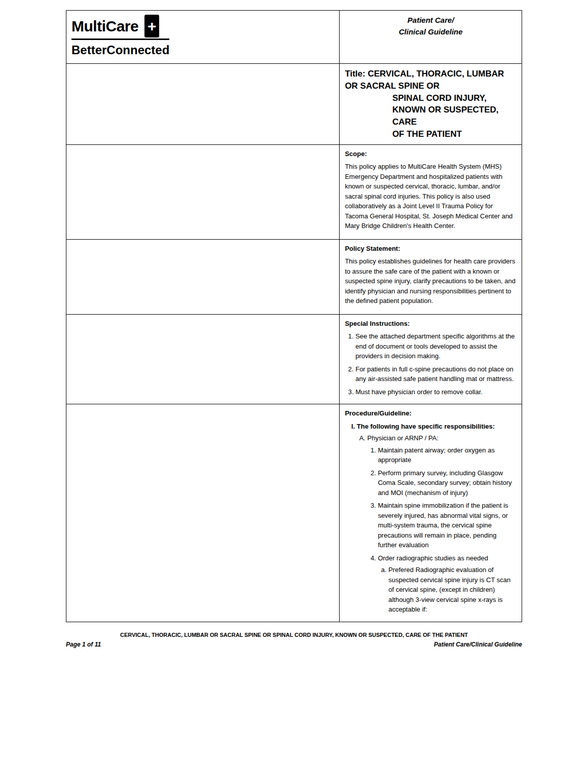| MultiCare + BetterConnected | Patient Care/ Clinical Guideline |
| | Title: CERVICAL, THORACIC, LUMBAR OR SACRAL SPINE OR SPINAL CORD INJURY, KNOWN OR SUSPECTED, CARE OF THE PATIENT |
| | Scope: This policy applies to MultiCare Health System (MHS) Emergency Department and hospitalized patients with known or suspected cervical, thoracic, lumbar, and/or sacral spinal cord injuries. This policy is also used collaboratively as a Joint Level II Trauma Policy for Tacoma General Hospital, St. Joseph Medical Center and Mary Bridge Children's Health Center. |
| | Policy Statement: This policy establishes guidelines for health care providers to assure the safe care of the patient with a known or suspected spine injury, clarify precautions to be taken, and identify physician and nursing responsibilities pertinent to the defined patient population. |
| | Special Instructions: See the attached department specific algorithms at the end of document or tools developed to assist the providers in decision making. For patients in full c-spine precautions do not place on any air-assisted safe patient handling mat or mattress. Must have physician order to remove collar. |
| | Procedure/Guideline: The following have specific responsibilities: Physician or ARNP / PA: Maintain patent airway; order oxygen as appropriate Perform primary survey, including Glasgow Coma Scale, secondary survey; obtain history and MOI (mechanism of injury) Maintain spine immobilization if the patient is severely injured, has abnormal vital signs, or multi-system trauma, the cervical spine precautions will remain in place, pending further evaluation Order radiographic studies as needed Prefered Radiographic evaluation of suspected cervical spine injury is CT scan of cervical spine, (except in children) although 3-view cervical spine x-rays is acceptable if: |
CERVICAL, THORACIC, LUMBAR OR SACRAL SPINE OR SPINAL CORD INJURY, KNOWN OR SUSPECTED, CARE OF THE PATIENT
Page 1 of 11 Patient Care/Clinical Guideline